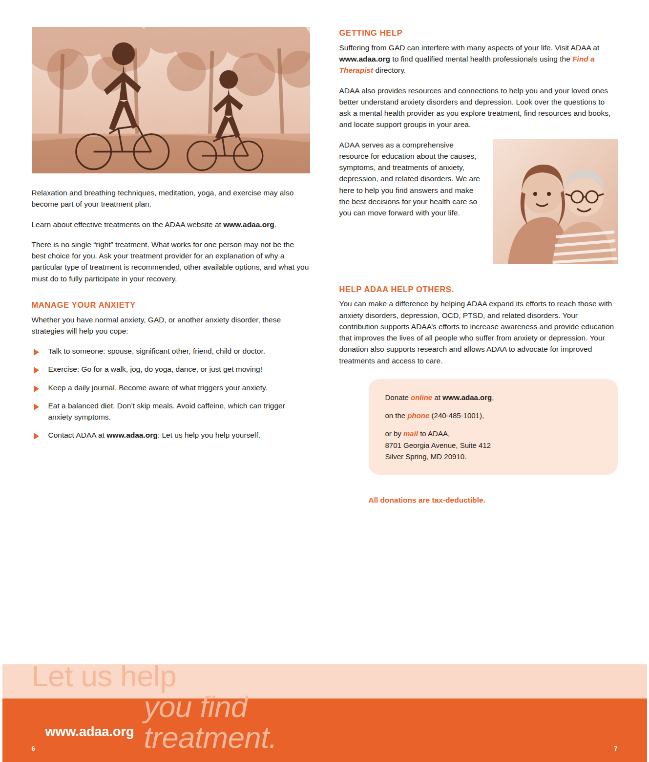Relaxation and breathing techniques, meditation, yoga, and exercise may also become part of your treatment plan.
Learn about effective treatments on the ADAA website at www.adaa.org.
There is no single “right” treatment. What works for one person may not be the best choice for you. Ask your treatment provider for an explanation of why a particular type of treatment is recommended, other available options, and what you must do to fully participate in your recovery.
Manage Your Anxiety
Whether you have normal anxiety, GAD, or another anxiety disorder, these strategies will help you cope:
Talk to someone: spouse, significant other, friend, child or doctor.
Exercise: Go for a walk, jog, do yoga, dance, or just get moving!
Keep a daily journal. Become aware of what triggers your anxiety.
Eat a balanced diet. Don’t skip meals. Avoid caffeine, which can trigger anxiety symptoms.
Contact ADAA at www.adaa.org: Let us help you help yourself.
Getting Help
Suffering from GAD can interfere with many aspects of your life. Visit ADAA at www.adaa.org to find qualified mental health professionals using the Find a Therapist directory.
ADAA also provides resources and connections to help you and your loved ones better understand anxiety disorders and depression. Look over the questions to ask a mental health provider as you explore treatment, find resources and books, and locate support groups in your area.
ADAA serves as a comprehensive resource for education about the causes, symptoms, and treatments of anxiety, depression, and related disorders. We are here to help you find answers and make the best decisions for your health care so you can move forward with your life.
Help ADAA Help Others.
You can make a difference by helping ADAA expand its efforts to reach those with anxiety disorders, depression, OCD, PTSD, and related disorders. Your contribution supports ADAA’s efforts to increase awareness and provide education that improves the lives of all people who suffer from anxiety or depression. Your donation also supports research and allows ADAA to advocate for improved treatments and access to care.
Donate online at www.adaa.org,
on the phone (240-485-1001),
or by mail to ADAA,
8701 Georgia Avenue, Suite 412
Silver Spring, MD 20910.
All donations are tax-deductible.
Let us help you find treatment.
www.adaa.org
6
7